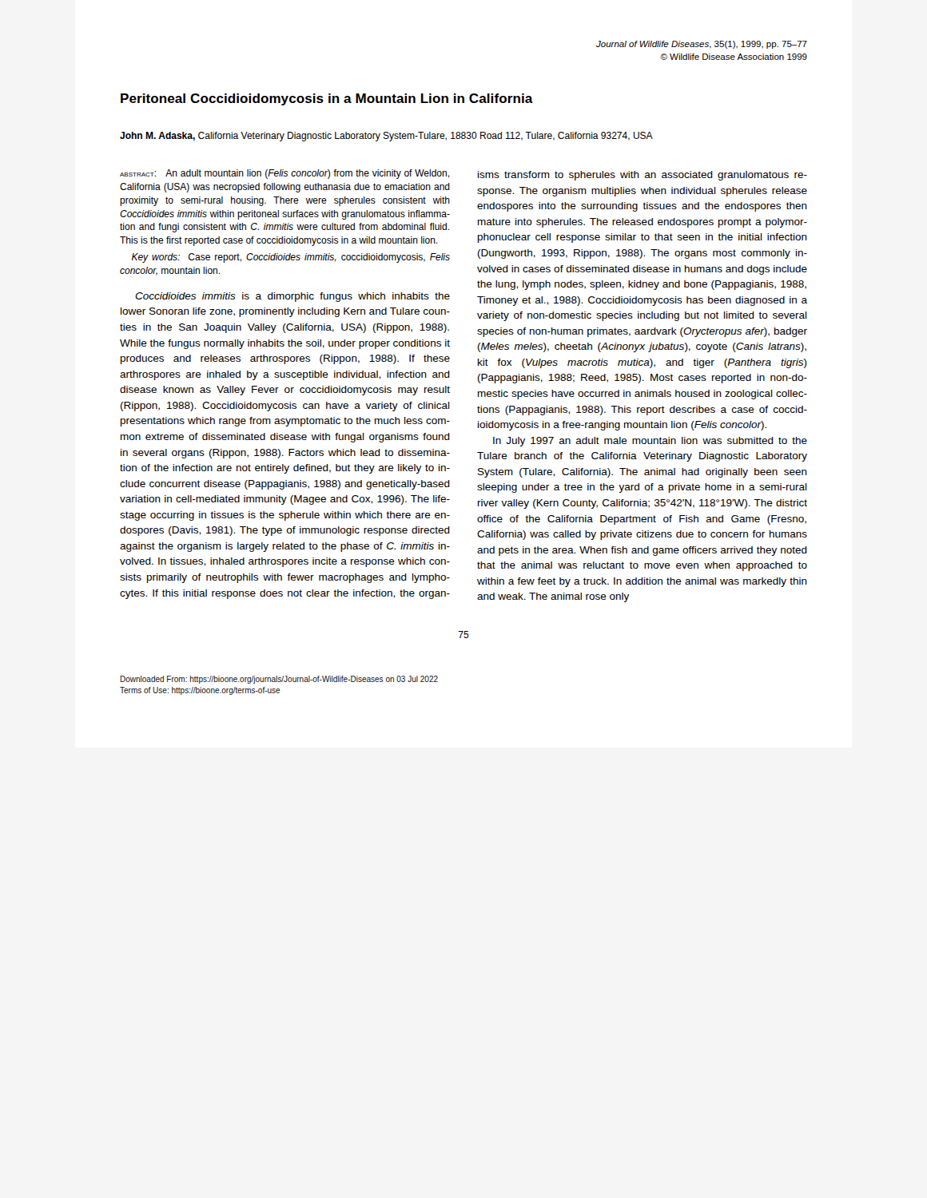Journal of Wildlife Diseases, 35(1), 1999, pp. 75–77
© Wildlife Disease Association 1999
Peritoneal Coccidioidomycosis in a Mountain Lion in California
John M. Adaska, California Veterinary Diagnostic Laboratory System-Tulare, 18830 Road 112, Tulare, California 93274, USA
Abstract: An adult mountain lion (Felis concolor) from the vicinity of Weldon, California (USA) was necropsied following euthanasia due to emaciation and proximity to semi-rural housing. There were spherules consistent with Coccidioides immitis within peritoneal surfaces with granulomatous inflammation and fungi consistent with C. immitis were cultured from abdominal fluid. This is the first reported case of coccidioidomycosis in a wild mountain lion.
Key words: Case report, Coccidioides immitis, coccidioidomycosis, Felis concolor, mountain lion.
Coccidioides immitis is a dimorphic fungus which inhabits the lower Sonoran life zone, prominently including Kern and Tulare counties in the San Joaquin Valley (California, USA) (Rippon, 1988). While the fungus normally inhabits the soil, under proper conditions it produces and releases arthrospores (Rippon, 1988). If these arthrospores are inhaled by a susceptible individual, infection and disease known as Valley Fever or coccidioidomycosis may result (Rippon, 1988). Coccidioidomycosis can have a variety of clinical presentations which range from asymptomatic to the much less common extreme of disseminated disease with fungal organisms found in several organs (Rippon, 1988). Factors which lead to dissemination of the infection are not entirely defined, but they are likely to include concurrent disease (Pappagianis, 1988) and genetically-based variation in cell-mediated immunity (Magee and Cox, 1996). The life-stage occurring in tissues is the spherule within which there are endospores (Davis, 1981). The type of immunologic response directed against the organism is largely related to the phase of C. immitis involved. In tissues, inhaled arthrospores incite a response which consists primarily of neutrophils with fewer macrophages and lymphocytes. If this initial response does not clear the infection, the organisms transform to spherules with an associated granulomatous response. The organism multiplies when individual spherules release endospores into the surrounding tissues and the endospores then mature into spherules. The released endospores prompt a polymorphonuclear cell response similar to that seen in the initial infection (Dungworth, 1993, Rippon, 1988). The organs most commonly involved in cases of disseminated disease in humans and dogs include the lung, lymph nodes, spleen, kidney and bone (Pappagianis, 1988, Timoney et al., 1988). Coccidioidomycosis has been diagnosed in a variety of non-domestic species including but not limited to several species of non-human primates, aardvark (Orycteropus afer), badger (Meles meles), cheetah (Acinonyx jubatus), coyote (Canis latrans), kit fox (Vulpes macrotis mutica), and tiger (Panthera tigris) (Pappagianis, 1988; Reed, 1985). Most cases reported in non-domestic species have occurred in animals housed in zoological collections (Pappagianis, 1988). This report describes a case of coccidioidomycosis in a free-ranging mountain lion (Felis concolor).
In July 1997 an adult male mountain lion was submitted to the Tulare branch of the California Veterinary Diagnostic Laboratory System (Tulare, California). The animal had originally been seen sleeping under a tree in the yard of a private home in a semi-rural river valley (Kern County, California; 35°42′N, 118°19′W). The district office of the California Department of Fish and Game (Fresno, California) was called by private citizens due to concern for humans and pets in the area. When fish and game officers arrived they noted that the animal was reluctant to move even when approached to within a few feet by a truck. In addition the animal was markedly thin and weak. The animal rose only
75
Downloaded From: https://bioone.org/journals/Journal-of-Wildlife-Diseases on 03 Jul 2022
Terms of Use: https://bioone.org/terms-of-use